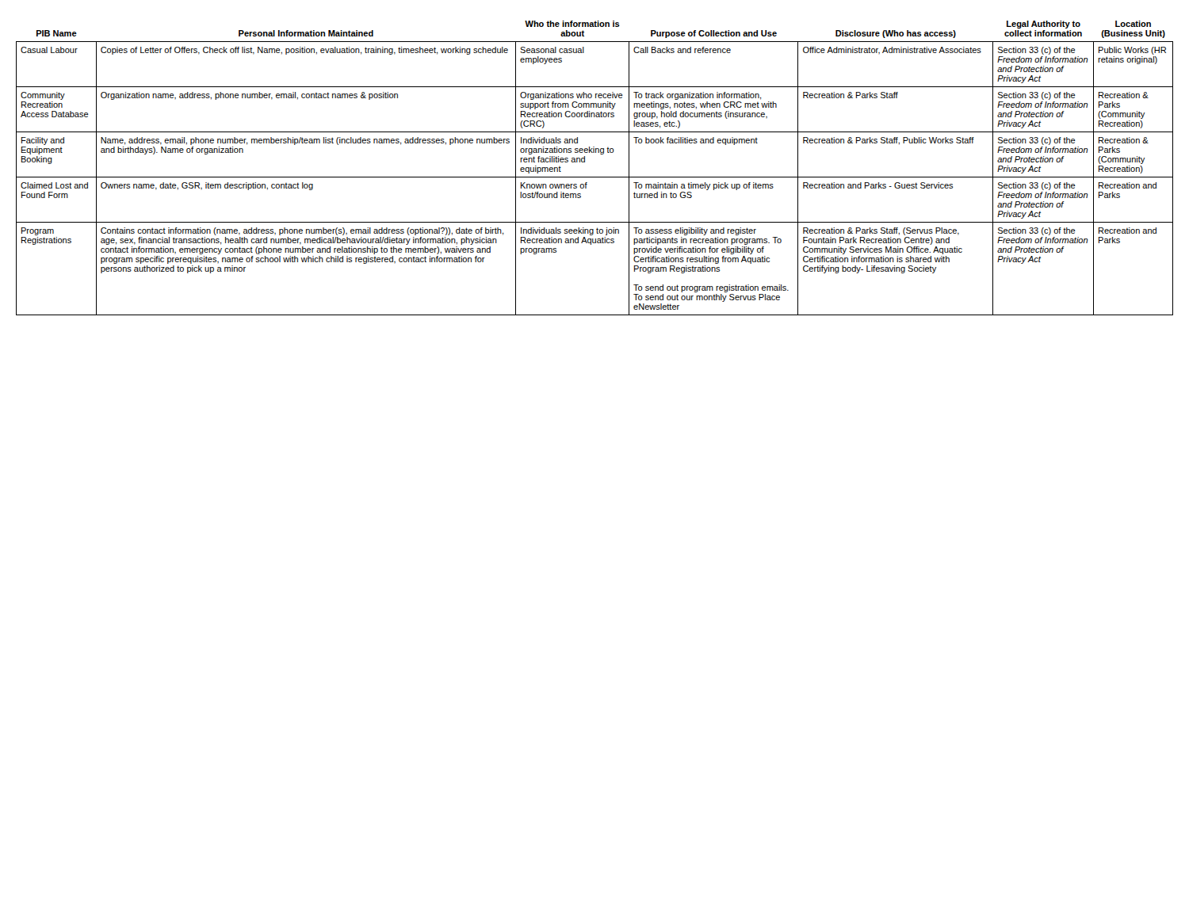| PIB Name | Personal Information Maintained | Who the information is about | Purpose of Collection and Use | Disclosure (Who has access) | Legal Authority to collect information | Location (Business Unit) |
| --- | --- | --- | --- | --- | --- | --- |
| Casual Labour | Copies of Letter of Offers, Check off list, Name, position, evaluation, training, timesheet, working schedule | Seasonal casual employees | Call Backs and reference | Office Administrator, Administrative Associates | Section 33 (c) of the Freedom of Information and Protection of Privacy Act | Public Works (HR retains original) |
| Community Recreation Access Database | Organization name, address, phone number, email, contact names & position | Organizations who receive support from Community Recreation Coordinators (CRC) | To track organization information, meetings, notes, when CRC met with group, hold documents (insurance, leases, etc.) | Recreation & Parks Staff | Section 33 (c) of the Freedom of Information and Protection of Privacy Act | Recreation & Parks (Community Recreation) |
| Facility and Equipment Booking | Name, address, email, phone number, membership/team list (includes names, addresses, phone numbers and birthdays). Name of organization | Individuals and organizations seeking to rent facilities and equipment | To book facilities and equipment | Recreation & Parks Staff, Public Works Staff | Section 33 (c) of the Freedom of Information and Protection of Privacy Act | Recreation & Parks (Community Recreation) |
| Claimed Lost and Found Form | Owners name, date, GSR, item description, contact log | Known owners of lost/found items | To maintain a timely pick up of items turned in to GS | Recreation and Parks - Guest Services | Section 33 (c) of the Freedom of Information and Protection of Privacy Act | Recreation and Parks |
| Program Registrations | Contains contact information (name, address, phone number(s), email address (optional?)), date of birth, age, sex, financial transactions, health card number, medical/behavioural/dietary information, physician contact information, emergency contact (phone number and relationship to the member), waivers and program specific prerequisites, name of school with which child is registered, contact information for persons authorized to pick up a minor | Individuals seeking to join Recreation and Aquatics programs | To assess eligibility and register participants in recreation programs. To provide verification for eligibility of Certifications resulting from Aquatic Program Registrations To send out program registration emails. To send out our monthly Servus Place eNewsletter | Recreation & Parks Staff, (Servus Place, Fountain Park Recreation Centre) and Community Services Main Office. Aquatic Certification information is shared with Certifying body- Lifesaving Society | Section 33 (c) of the Freedom of Information and Protection of Privacy Act | Recreation and Parks |